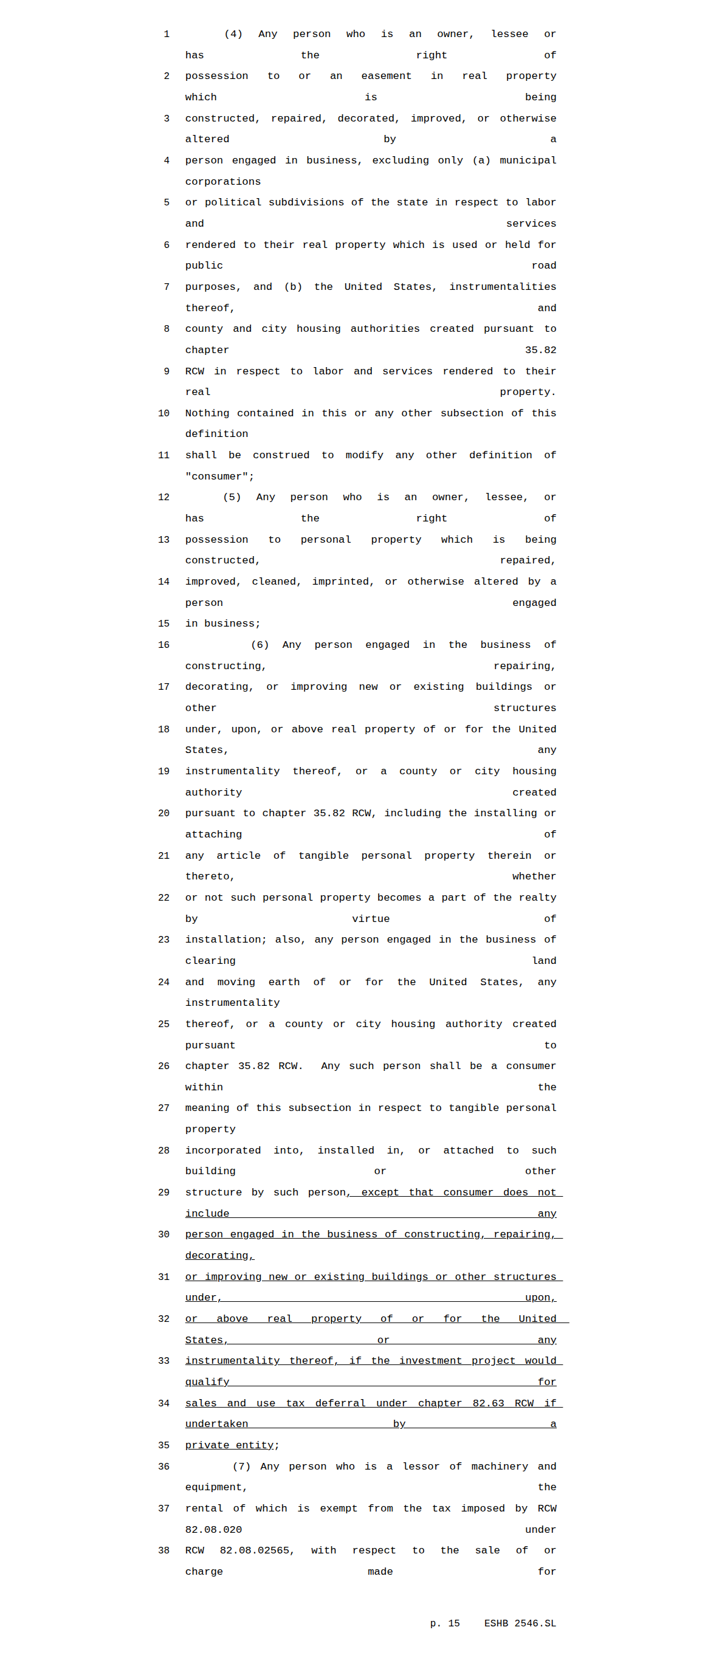1 (4) Any person who is an owner, lessee or has the right of
2 possession to or an easement in real property which is being
3 constructed, repaired, decorated, improved, or otherwise altered by a
4 person engaged in business, excluding only (a) municipal corporations
5 or political subdivisions of the state in respect to labor and services
6 rendered to their real property which is used or held for public road
7 purposes, and (b) the United States, instrumentalities thereof, and
8 county and city housing authorities created pursuant to chapter 35.82
9 RCW in respect to labor and services rendered to their real property.
10 Nothing contained in this or any other subsection of this definition
11 shall be construed to modify any other definition of "consumer";
12 (5) Any person who is an owner, lessee, or has the right of
13 possession to personal property which is being constructed, repaired,
14 improved, cleaned, imprinted, or otherwise altered by a person engaged
15 in business;
16 (6) Any person engaged in the business of constructing, repairing,
17 decorating, or improving new or existing buildings or other structures
18 under, upon, or above real property of or for the United States, any
19 instrumentality thereof, or a county or city housing authority created
20 pursuant to chapter 35.82 RCW, including the installing or attaching of
21 any article of tangible personal property therein or thereto, whether
22 or not such personal property becomes a part of the realty by virtue of
23 installation; also, any person engaged in the business of clearing land
24 and moving earth of or for the United States, any instrumentality
25 thereof, or a county or city housing authority created pursuant to
26 chapter 35.82 RCW. Any such person shall be a consumer within the
27 meaning of this subsection in respect to tangible personal property
28 incorporated into, installed in, or attached to such building or other
29 structure by such person, except that consumer does not include any
30 person engaged in the business of constructing, repairing, decorating,
31 or improving new or existing buildings or other structures under, upon,
32 or above real property of or for the United States, or any
33 instrumentality thereof, if the investment project would qualify for
34 sales and use tax deferral under chapter 82.63 RCW if undertaken by a
35 private entity;
36 (7) Any person who is a lessor of machinery and equipment, the
37 rental of which is exempt from the tax imposed by RCW 82.08.020 under
38 RCW 82.08.02565, with respect to the sale of or charge made for
p. 15 ESHB 2546.SL